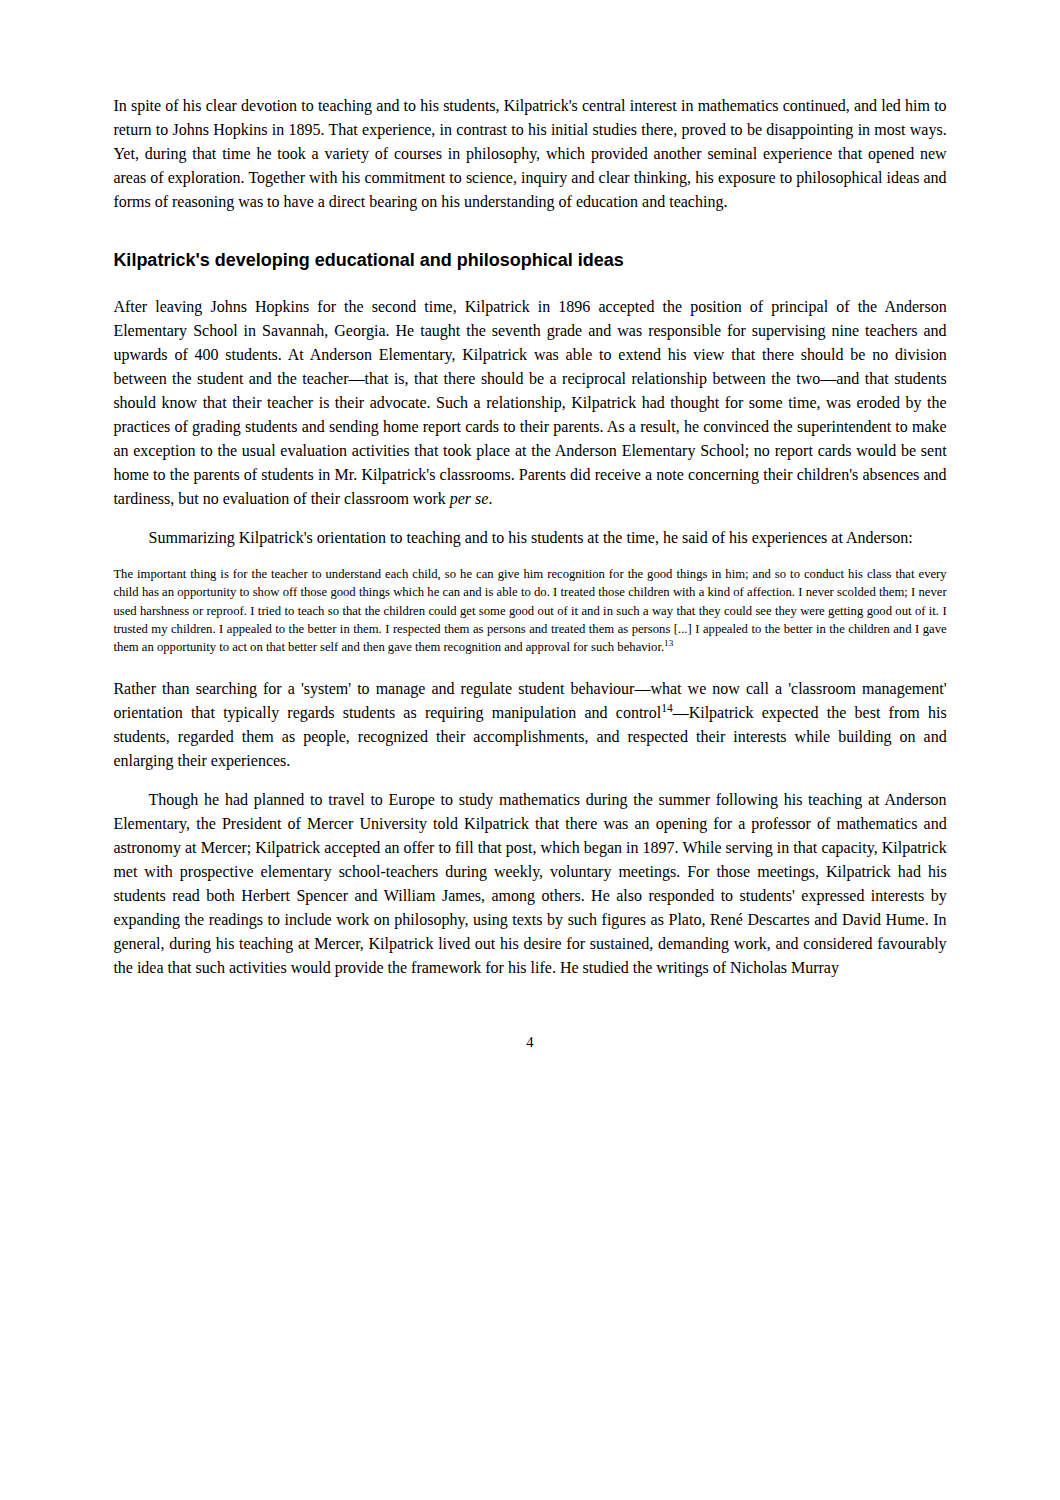In spite of his clear devotion to teaching and to his students, Kilpatrick's central interest in mathematics continued, and led him to return to Johns Hopkins in 1895. That experience, in contrast to his initial studies there, proved to be disappointing in most ways. Yet, during that time he took a variety of courses in philosophy, which provided another seminal experience that opened new areas of exploration. Together with his commitment to science, inquiry and clear thinking, his exposure to philosophical ideas and forms of reasoning was to have a direct bearing on his understanding of education and teaching.
Kilpatrick's developing educational and philosophical ideas
After leaving Johns Hopkins for the second time, Kilpatrick in 1896 accepted the position of principal of the Anderson Elementary School in Savannah, Georgia. He taught the seventh grade and was responsible for supervising nine teachers and upwards of 400 students. At Anderson Elementary, Kilpatrick was able to extend his view that there should be no division between the student and the teacher—that is, that there should be a reciprocal relationship between the two—and that students should know that their teacher is their advocate. Such a relationship, Kilpatrick had thought for some time, was eroded by the practices of grading students and sending home report cards to their parents. As a result, he convinced the superintendent to make an exception to the usual evaluation activities that took place at the Anderson Elementary School; no report cards would be sent home to the parents of students in Mr. Kilpatrick's classrooms. Parents did receive a note concerning their children's absences and tardiness, but no evaluation of their classroom work per se.
Summarizing Kilpatrick's orientation to teaching and to his students at the time, he said of his experiences at Anderson:
The important thing is for the teacher to understand each child, so he can give him recognition for the good things in him; and so to conduct his class that every child has an opportunity to show off those good things which he can and is able to do. I treated those children with a kind of affection. I never scolded them; I never used harshness or reproof. I tried to teach so that the children could get some good out of it and in such a way that they could see they were getting good out of it. I trusted my children. I appealed to the better in them. I respected them as persons and treated them as persons [...] I appealed to the better in the children and I gave them an opportunity to act on that better self and then gave them recognition and approval for such behavior.13
Rather than searching for a 'system' to manage and regulate student behaviour—what we now call a 'classroom management' orientation that typically regards students as requiring manipulation and control14—Kilpatrick expected the best from his students, regarded them as people, recognized their accomplishments, and respected their interests while building on and enlarging their experiences.
Though he had planned to travel to Europe to study mathematics during the summer following his teaching at Anderson Elementary, the President of Mercer University told Kilpatrick that there was an opening for a professor of mathematics and astronomy at Mercer; Kilpatrick accepted an offer to fill that post, which began in 1897. While serving in that capacity, Kilpatrick met with prospective elementary school-teachers during weekly, voluntary meetings. For those meetings, Kilpatrick had his students read both Herbert Spencer and William James, among others. He also responded to students' expressed interests by expanding the readings to include work on philosophy, using texts by such figures as Plato, René Descartes and David Hume. In general, during his teaching at Mercer, Kilpatrick lived out his desire for sustained, demanding work, and considered favourably the idea that such activities would provide the framework for his life. He studied the writings of Nicholas Murray
4